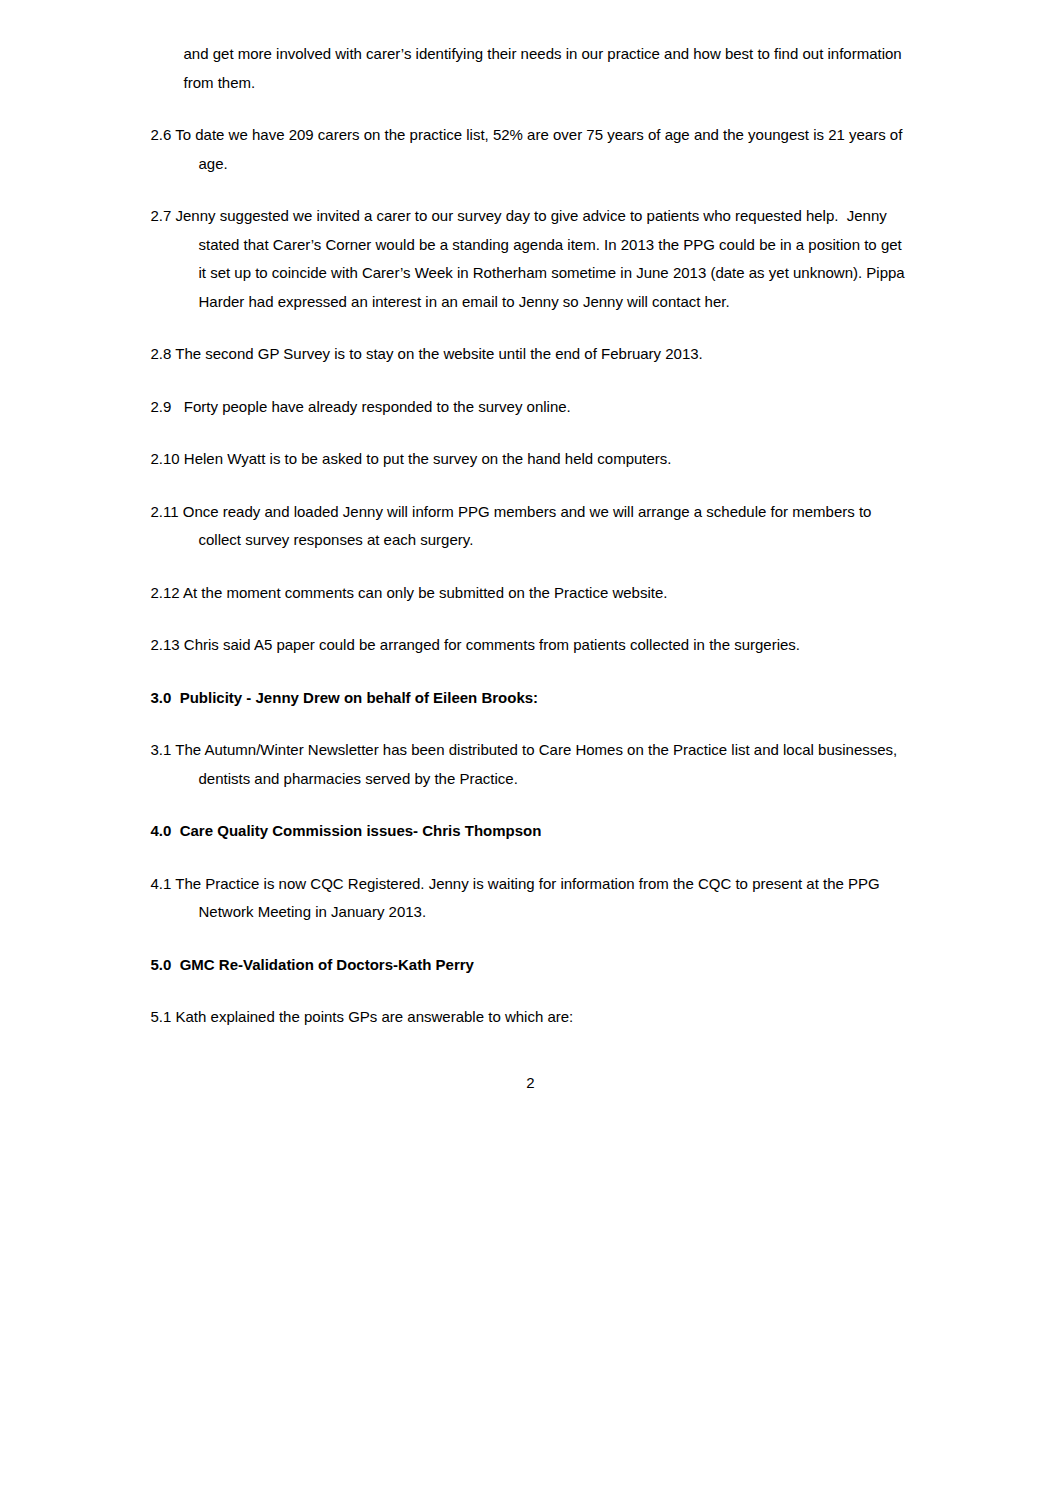and get more involved with carer’s identifying their needs in our practice and how best to find out information from them.
2.6 To date we have 209 carers on the practice list, 52% are over 75 years of age and the youngest is 21 years of age.
2.7 Jenny suggested we invited a carer to our survey day to give advice to patients who requested help. Jenny stated that Carer’s Corner would be a standing agenda item. In 2013 the PPG could be in a position to get it set up to coincide with Carer’s Week in Rotherham sometime in June 2013 (date as yet unknown). Pippa Harder had expressed an interest in an email to Jenny so Jenny will contact her.
2.8 The second GP Survey is to stay on the website until the end of February 2013.
2.9 Forty people have already responded to the survey online.
2.10 Helen Wyatt is to be asked to put the survey on the hand held computers.
2.11 Once ready and loaded Jenny will inform PPG members and we will arrange a schedule for members to collect survey responses at each surgery.
2.12 At the moment comments can only be submitted on the Practice website.
2.13 Chris said A5 paper could be arranged for comments from patients collected in the surgeries.
3.0 Publicity - Jenny Drew on behalf of Eileen Brooks:
3.1 The Autumn/Winter Newsletter has been distributed to Care Homes on the Practice list and local businesses, dentists and pharmacies served by the Practice.
4.0 Care Quality Commission issues- Chris Thompson
4.1 The Practice is now CQC Registered. Jenny is waiting for information from the CQC to present at the PPG Network Meeting in January 2013.
5.0 GMC Re-Validation of Doctors-Kath Perry
5.1 Kath explained the points GPs are answerable to which are:
2